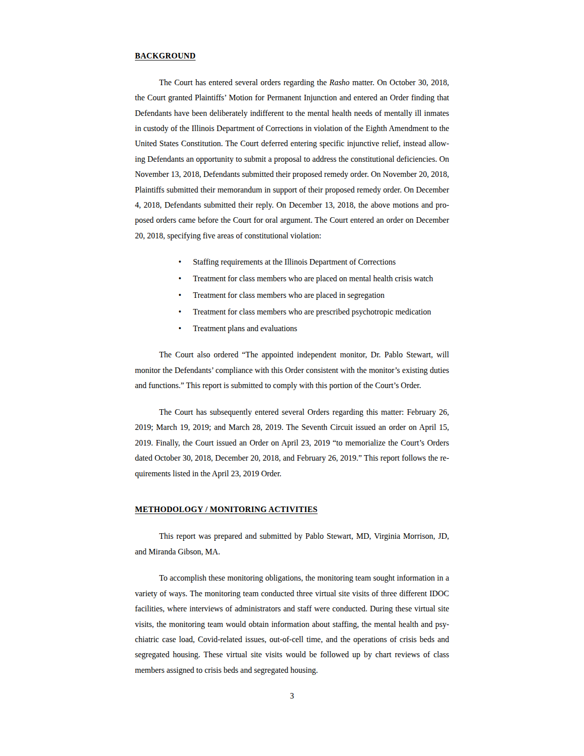BACKGROUND
The Court has entered several orders regarding the Rasho matter. On October 30, 2018, the Court granted Plaintiffs’ Motion for Permanent Injunction and entered an Order finding that Defendants have been deliberately indifferent to the mental health needs of mentally ill inmates in custody of the Illinois Department of Corrections in violation of the Eighth Amendment to the United States Constitution. The Court deferred entering specific injunctive relief, instead allowing Defendants an opportunity to submit a proposal to address the constitutional deficiencies. On November 13, 2018, Defendants submitted their proposed remedy order. On November 20, 2018, Plaintiffs submitted their memorandum in support of their proposed remedy order. On December 4, 2018, Defendants submitted their reply. On December 13, 2018, the above motions and proposed orders came before the Court for oral argument. The Court entered an order on December 20, 2018, specifying five areas of constitutional violation:
Staffing requirements at the Illinois Department of Corrections
Treatment for class members who are placed on mental health crisis watch
Treatment for class members who are placed in segregation
Treatment for class members who are prescribed psychotropic medication
Treatment plans and evaluations
The Court also ordered “The appointed independent monitor, Dr. Pablo Stewart, will monitor the Defendants’ compliance with this Order consistent with the monitor’s existing duties and functions.” This report is submitted to comply with this portion of the Court’s Order.
The Court has subsequently entered several Orders regarding this matter: February 26, 2019; March 19, 2019; and March 28, 2019. The Seventh Circuit issued an order on April 15, 2019. Finally, the Court issued an Order on April 23, 2019 “to memorialize the Court’s Orders dated October 30, 2018, December 20, 2018, and February 26, 2019.” This report follows the requirements listed in the April 23, 2019 Order.
METHODOLOGY / MONITORING ACTIVITIES
This report was prepared and submitted by Pablo Stewart, MD, Virginia Morrison, JD, and Miranda Gibson, MA.
To accomplish these monitoring obligations, the monitoring team sought information in a variety of ways. The monitoring team conducted three virtual site visits of three different IDOC facilities, where interviews of administrators and staff were conducted. During these virtual site visits, the monitoring team would obtain information about staffing, the mental health and psychiatric case load, Covid-related issues, out-of-cell time, and the operations of crisis beds and segregated housing. These virtual site visits would be followed up by chart reviews of class members assigned to crisis beds and segregated housing.
3